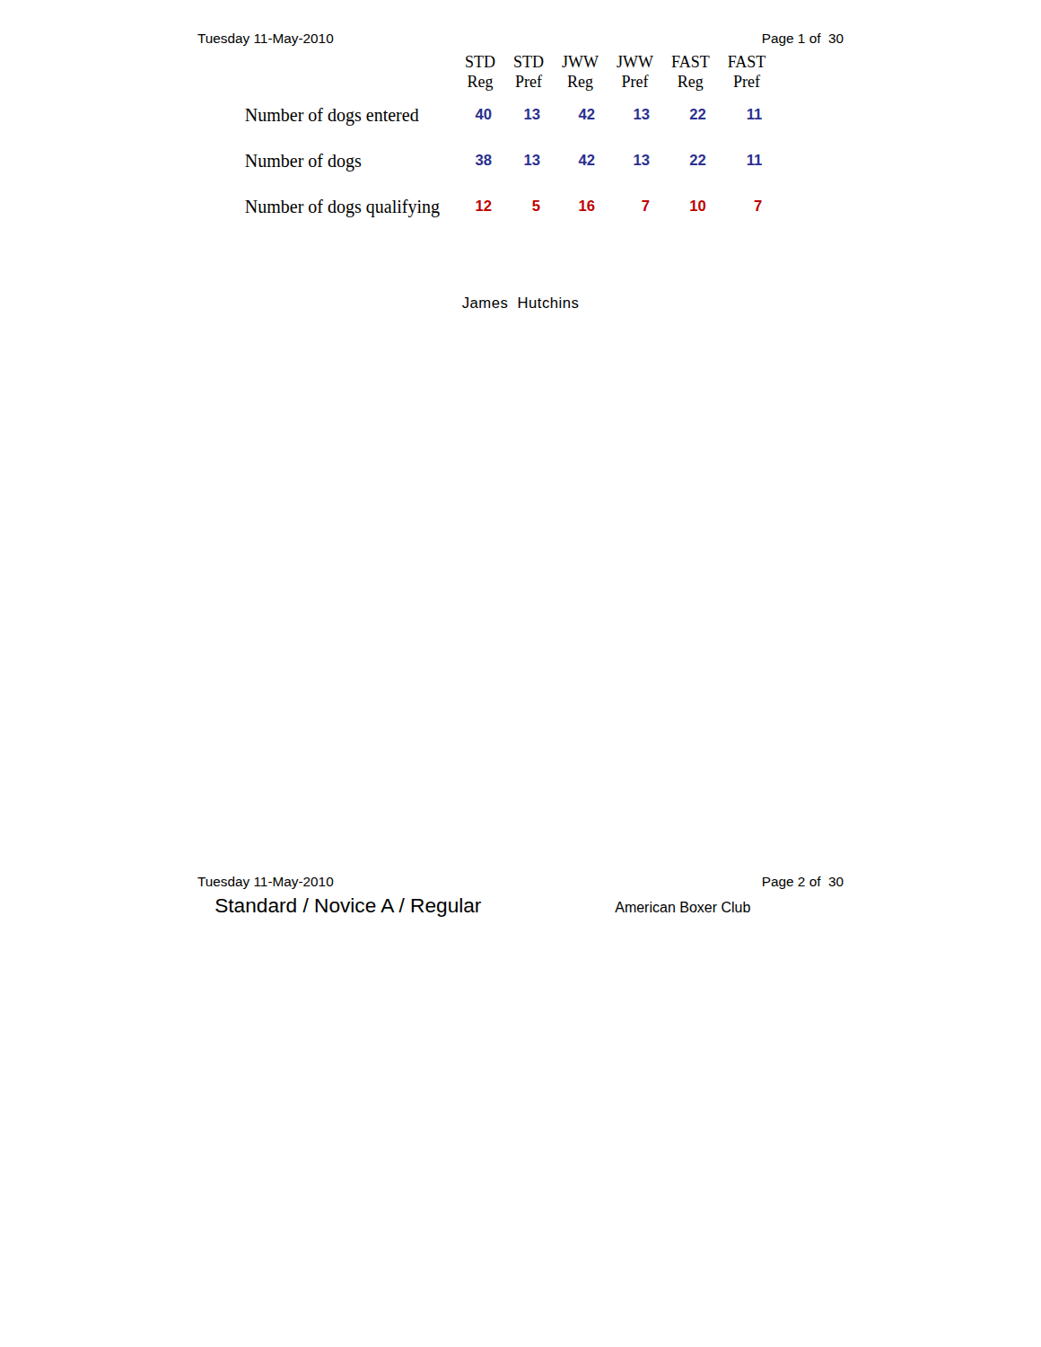Tuesday 11-May-2010
Page 1 of 30
| | STD Reg | STD Pref | JWW Reg | JWW Pref | FAST Reg | FAST Pref |
| --- | --- | --- | --- | --- | --- | --- |
| Number of dogs entered | 40 | 13 | 42 | 13 | 22 | 11 |
| Number of dogs | 38 | 13 | 42 | 13 | 22 | 11 |
| Number of dogs qualifying | 12 | 5 | 16 | 7 | 10 | 7 |
James Hutchins
Tuesday 11-May-2010
Page 2 of 30
Standard / Novice A / Regular
American Boxer Club